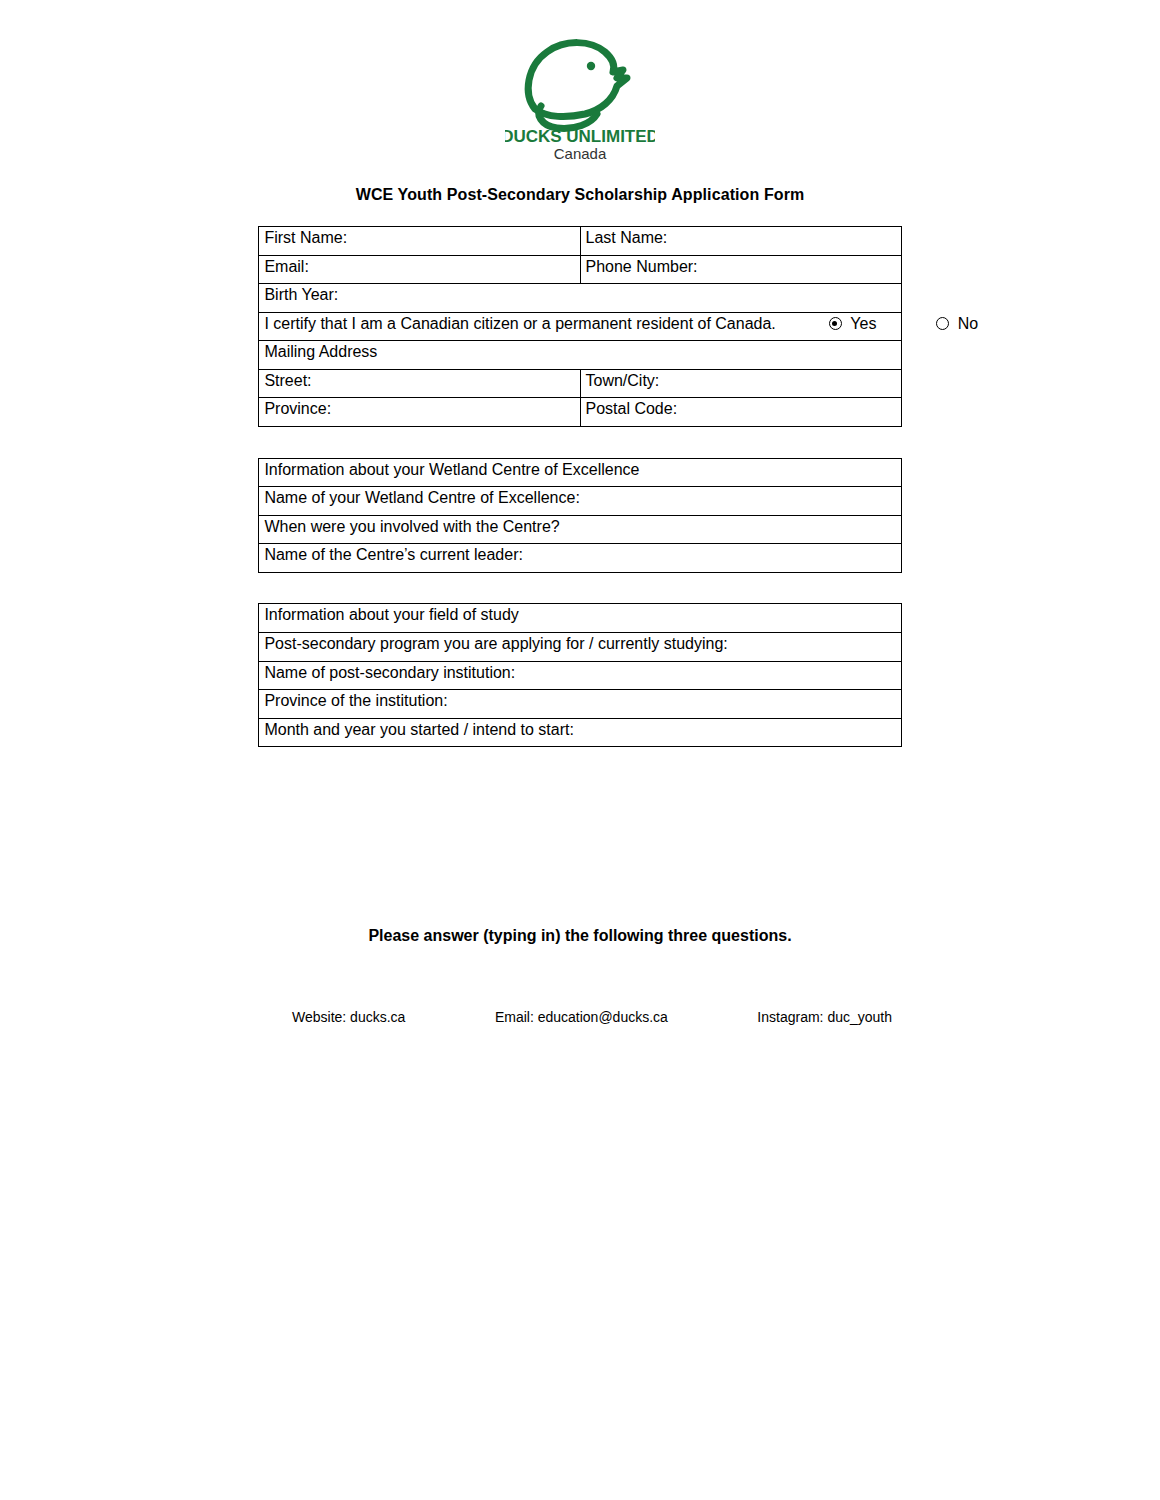DUCKS UNLIMITED Canada
WCE Youth Post-Secondary Scholarship Application Form
| First Name: | Last Name: |
| Email: | Phone Number: |
| Birth Year: |
| I certify that I am a Canadian citizen or a permanent resident of Canada. Yes No |
| Mailing Address |
| Street: | Town/City: |
| Province: | Postal Code: |
| Information about your Wetland Centre of Excellence |
| Name of your Wetland Centre of Excellence: |
| When were you involved with the Centre? |
| Name of the Centre’s current leader: |
| Information about your field of study |
| Post-secondary program you are applying for / currently studying: |
| Name of post-secondary institution: |
| Province of the institution: |
| Month and year you started / intend to start: |
Please answer (typing in) the following three questions.
Website: ducks.ca
Email: education@ducks.ca
Instagram: duc_youth